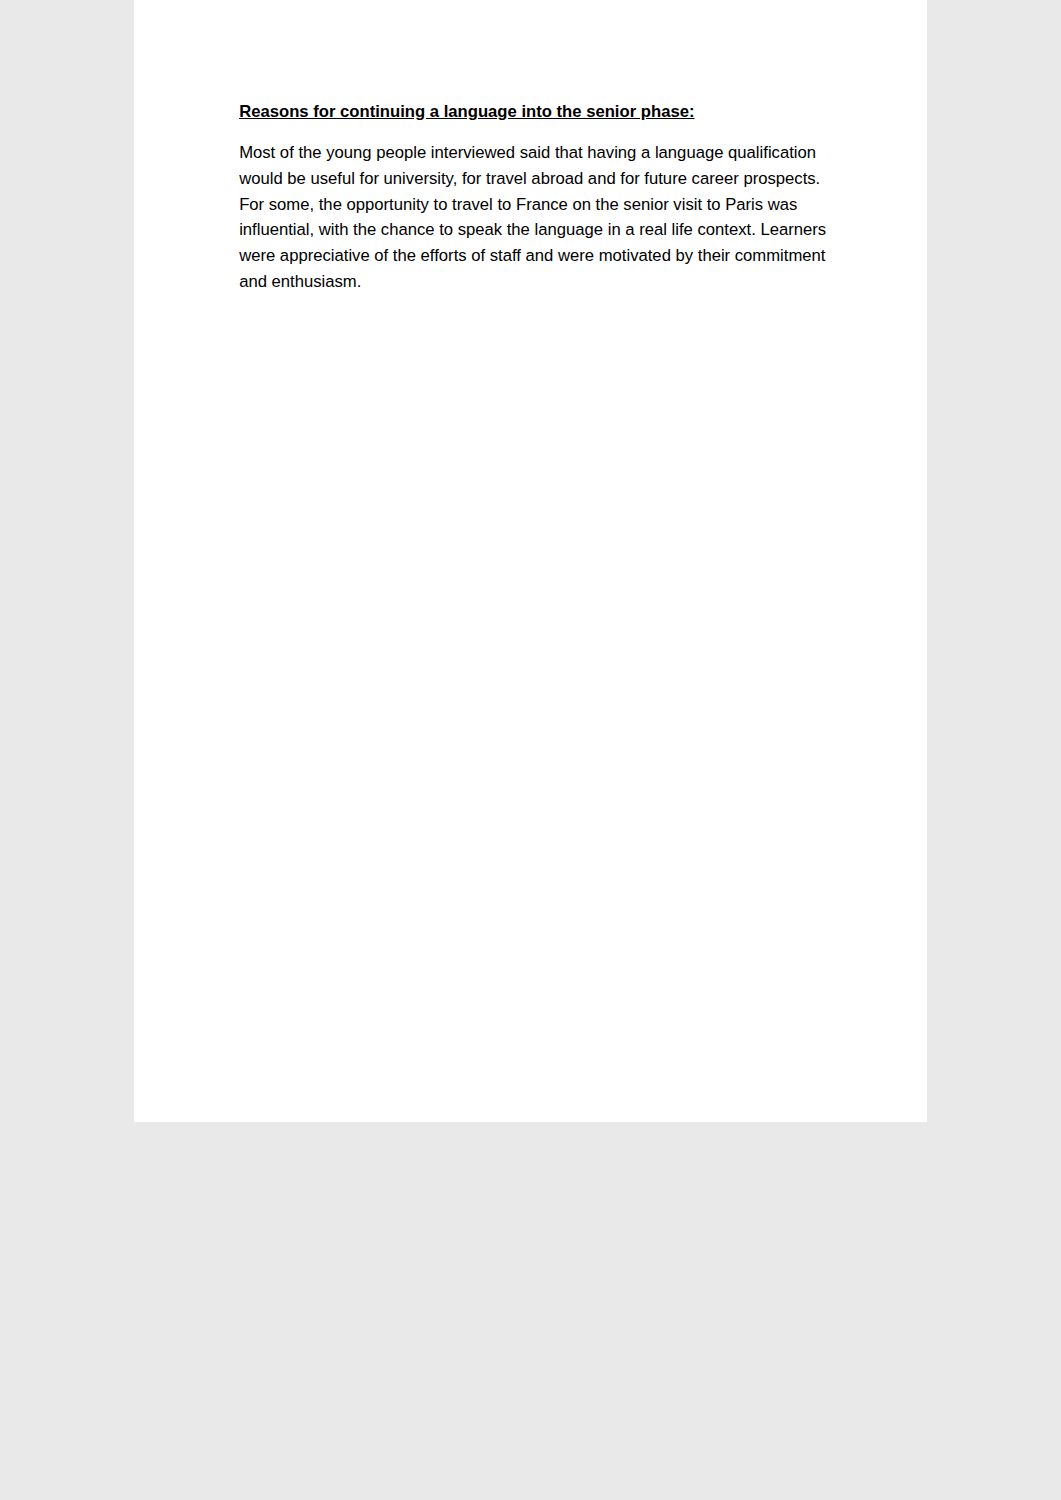Reasons for continuing a language into the senior phase:
Most of the young people interviewed said that having a language qualification would be useful for university, for travel abroad and for future career prospects. For some, the opportunity to travel to France on the senior visit to Paris was influential, with the chance to speak the language in a real life context. Learners were appreciative of the efforts of staff and were motivated by their commitment and enthusiasm.